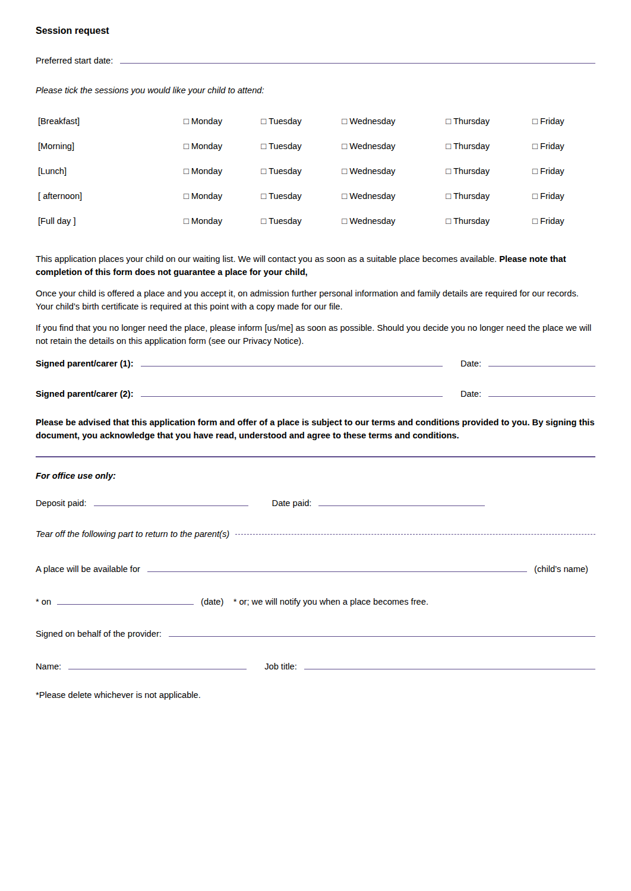Session request
Preferred start date:
Please tick the sessions you would like your child to attend:
| [Breakfast] | □ Monday | □ Tuesday | □ Wednesday | □ Thursday | □ Friday |
| [Morning] | □ Monday | □ Tuesday | □ Wednesday | □ Thursday | □ Friday |
| [Lunch] | □ Monday | □ Tuesday | □ Wednesday | □ Thursday | □ Friday |
| [ afternoon] | □ Monday | □ Tuesday | □ Wednesday | □ Thursday | □ Friday |
| [Full day ] | □ Monday | □ Tuesday | □ Wednesday | □ Thursday | □ Friday |
This application places your child on our waiting list. We will contact you as soon as a suitable place becomes available. Please note that completion of this form does not guarantee a place for your child,
Once your child is offered a place and you accept it, on admission further personal information and family details are required for our records. Your child’s birth certificate is required at this point with a copy made for our file.
If you find that you no longer need the place, please inform [us/me] as soon as possible. Should you decide you no longer need the place we will not retain the details on this application form (see our Privacy Notice).
Signed parent/carer (1): Date:
Signed parent/carer (2): Date:
Please be advised that this application form and offer of a place is subject to our terms and conditions provided to you. By signing this document, you acknowledge that you have read, understood and agree to these terms and conditions.
For office use only:
Deposit paid: Date paid:
Tear off the following part to return to the parent(s)
A place will be available for (child’s name)
* on (date) * or; we will notify you when a place becomes free.
Signed on behalf of the provider:
Name: Job title:
*Please delete whichever is not applicable.